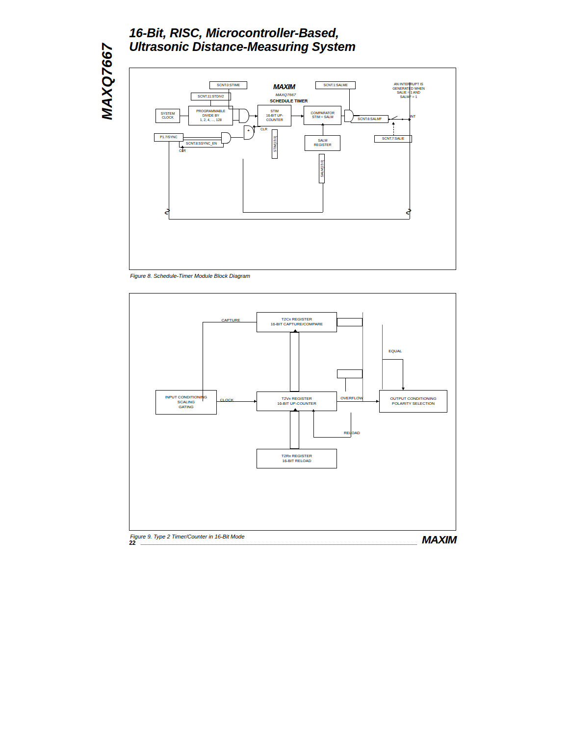MAXQ7667
16-Bit, RISC, Microcontroller-Based,
Ultrasonic Distance-Measuring System
MAXIM
MAXQ7667
SCHEDULE TIMER
AN INTERRUPT IS
GENERATED WHEN
SALIE = 1 AND
SALMF = 1
SCNT.0:STIME
SCNT.11:STDIV2
SCNT.1:SALME
SCNT.6:SALMF
SCNT.7:SALIE
SCNT.8:SSYNC_EN
SYSTEM
CLOCK
PROGRAMMABLE
DIVIDE BY
1, 2, 4, ..., 128
STIM
16-BIT UP-
COUNTER
CLR
COMPARATOR
STIM = SALM
SALM
REGISTER
P1.7/SYNC
+
CLR
STIM[15:0]
SALM[15:0]
INT
∿
∿
Figure 8. Schedule-Timer Module Block Diagram
CAPTURE
T2Cx REGISTER
16-BIT CAPTURE/COMPARE
EQUAL
INPUT CONDITIONING
SCALING
GATING
CLOCK
T2Vx REGISTER
16-BIT UP-COUNTER
OVERFLOW
OUTPUT CONDITIONING
POLARITY SELECTION
RELOAD
T2Rx REGISTER
16-BIT RELOAD
Figure 9. Type 2 Timer/Counter in 16-Bit Mode
22
MAXIM